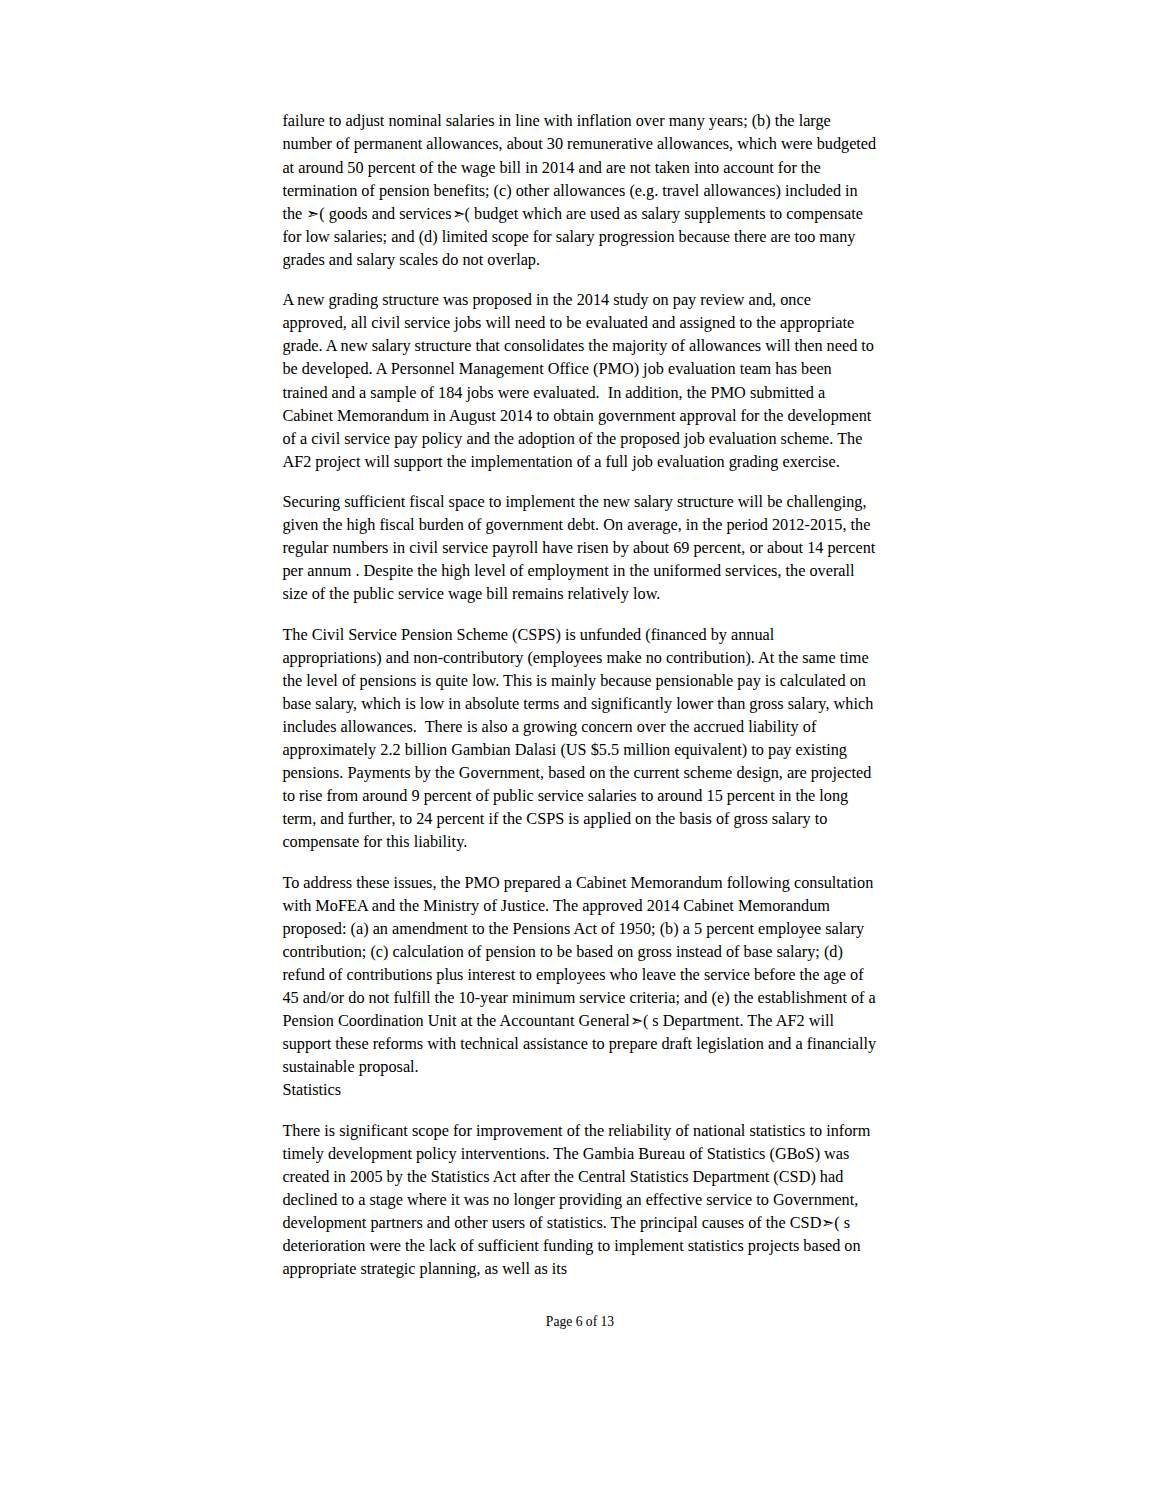failure to adjust nominal salaries in line with inflation over many years; (b) the large number of permanent allowances, about 30 remunerative allowances, which were budgeted at around 50 percent of the wage bill in 2014 and are not taken into account for the termination of pension benefits; (c) other allowances (e.g. travel allowances) included in the ➣( goods and services➣( budget which are used as salary supplements to compensate for low salaries; and (d) limited scope for salary progression because there are too many grades and salary scales do not overlap.
A new grading structure was proposed in the 2014 study on pay review and, once approved, all civil service jobs will need to be evaluated and assigned to the appropriate grade. A new salary structure that consolidates the majority of allowances will then need to be developed. A Personnel Management Office (PMO) job evaluation team has been trained and a sample of 184 jobs were evaluated. In addition, the PMO submitted a Cabinet Memorandum in August 2014 to obtain government approval for the development of a civil service pay policy and the adoption of the proposed job evaluation scheme. The AF2 project will support the implementation of a full job evaluation grading exercise.
Securing sufficient fiscal space to implement the new salary structure will be challenging, given the high fiscal burden of government debt. On average, in the period 2012-2015, the regular numbers in civil service payroll have risen by about 69 percent, or about 14 percent per annum . Despite the high level of employment in the uniformed services, the overall size of the public service wage bill remains relatively low.
The Civil Service Pension Scheme (CSPS) is unfunded (financed by annual appropriations) and non-contributory (employees make no contribution). At the same time the level of pensions is quite low. This is mainly because pensionable pay is calculated on base salary, which is low in absolute terms and significantly lower than gross salary, which includes allowances. There is also a growing concern over the accrued liability of approximately 2.2 billion Gambian Dalasi (US $5.5 million equivalent) to pay existing pensions. Payments by the Government, based on the current scheme design, are projected to rise from around 9 percent of public service salaries to around 15 percent in the long term, and further, to 24 percent if the CSPS is applied on the basis of gross salary to compensate for this liability.
To address these issues, the PMO prepared a Cabinet Memorandum following consultation with MoFEA and the Ministry of Justice. The approved 2014 Cabinet Memorandum proposed: (a) an amendment to the Pensions Act of 1950; (b) a 5 percent employee salary contribution; (c) calculation of pension to be based on gross instead of base salary; (d) refund of contributions plus interest to employees who leave the service before the age of 45 and/or do not fulfill the 10-year minimum service criteria; and (e) the establishment of a Pension Coordination Unit at the Accountant General➣( s Department. The AF2 will support these reforms with technical assistance to prepare draft legislation and a financially sustainable proposal.
Statistics
There is significant scope for improvement of the reliability of national statistics to inform timely development policy interventions. The Gambia Bureau of Statistics (GBoS) was created in 2005 by the Statistics Act after the Central Statistics Department (CSD) had declined to a stage where it was no longer providing an effective service to Government, development partners and other users of statistics. The principal causes of the CSD➣( s deterioration were the lack of sufficient funding to implement statistics projects based on appropriate strategic planning, as well as its
Page 6 of 13